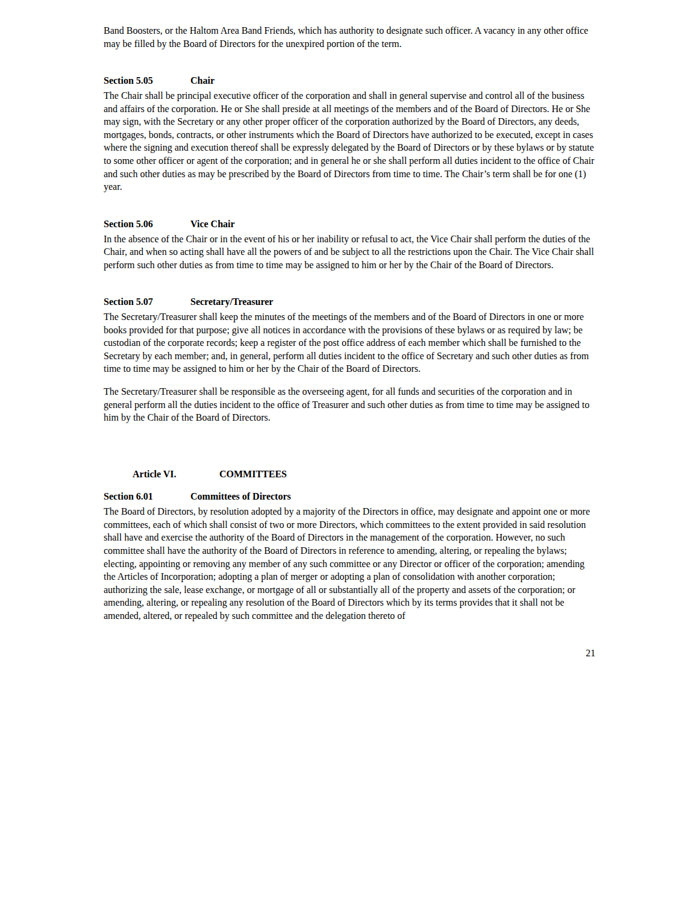Band Boosters, or the Haltom Area Band Friends, which has authority to designate such officer. A vacancy in any other office may be filled by the Board of Directors for the unexpired portion of the term.
Section 5.05 Chair
The Chair shall be principal executive officer of the corporation and shall in general supervise and control all of the business and affairs of the corporation. He or She shall preside at all meetings of the members and of the Board of Directors. He or She may sign, with the Secretary or any other proper officer of the corporation authorized by the Board of Directors, any deeds, mortgages, bonds, contracts, or other instruments which the Board of Directors have authorized to be executed, except in cases where the signing and execution thereof shall be expressly delegated by the Board of Directors or by these bylaws or by statute to some other officer or agent of the corporation; and in general he or she shall perform all duties incident to the office of Chair and such other duties as may be prescribed by the Board of Directors from time to time. The Chair’s term shall be for one (1) year.
Section 5.06 Vice Chair
In the absence of the Chair or in the event of his or her inability or refusal to act, the Vice Chair shall perform the duties of the Chair, and when so acting shall have all the powers of and be subject to all the restrictions upon the Chair. The Vice Chair shall perform such other duties as from time to time may be assigned to him or her by the Chair of the Board of Directors.
Section 5.07 Secretary/Treasurer
The Secretary/Treasurer shall keep the minutes of the meetings of the members and of the Board of Directors in one or more books provided for that purpose; give all notices in accordance with the provisions of these bylaws or as required by law; be custodian of the corporate records; keep a register of the post office address of each member which shall be furnished to the Secretary by each member; and, in general, perform all duties incident to the office of Secretary and such other duties as from time to time may be assigned to him or her by the Chair of the Board of Directors.
The Secretary/Treasurer shall be responsible as the overseeing agent, for all funds and securities of the corporation and in general perform all the duties incident to the office of Treasurer and such other duties as from time to time may be assigned to him by the Chair of the Board of Directors.
Article VI. COMMITTEES
Section 6.01 Committees of Directors
The Board of Directors, by resolution adopted by a majority of the Directors in office, may designate and appoint one or more committees, each of which shall consist of two or more Directors, which committees to the extent provided in said resolution shall have and exercise the authority of the Board of Directors in the management of the corporation. However, no such committee shall have the authority of the Board of Directors in reference to amending, altering, or repealing the bylaws; electing, appointing or removing any member of any such committee or any Director or officer of the corporation; amending the Articles of Incorporation; adopting a plan of merger or adopting a plan of consolidation with another corporation; authorizing the sale, lease exchange, or mortgage of all or substantially all of the property and assets of the corporation; or amending, altering, or repealing any resolution of the Board of Directors which by its terms provides that it shall not be amended, altered, or repealed by such committee and the delegation thereto of
21